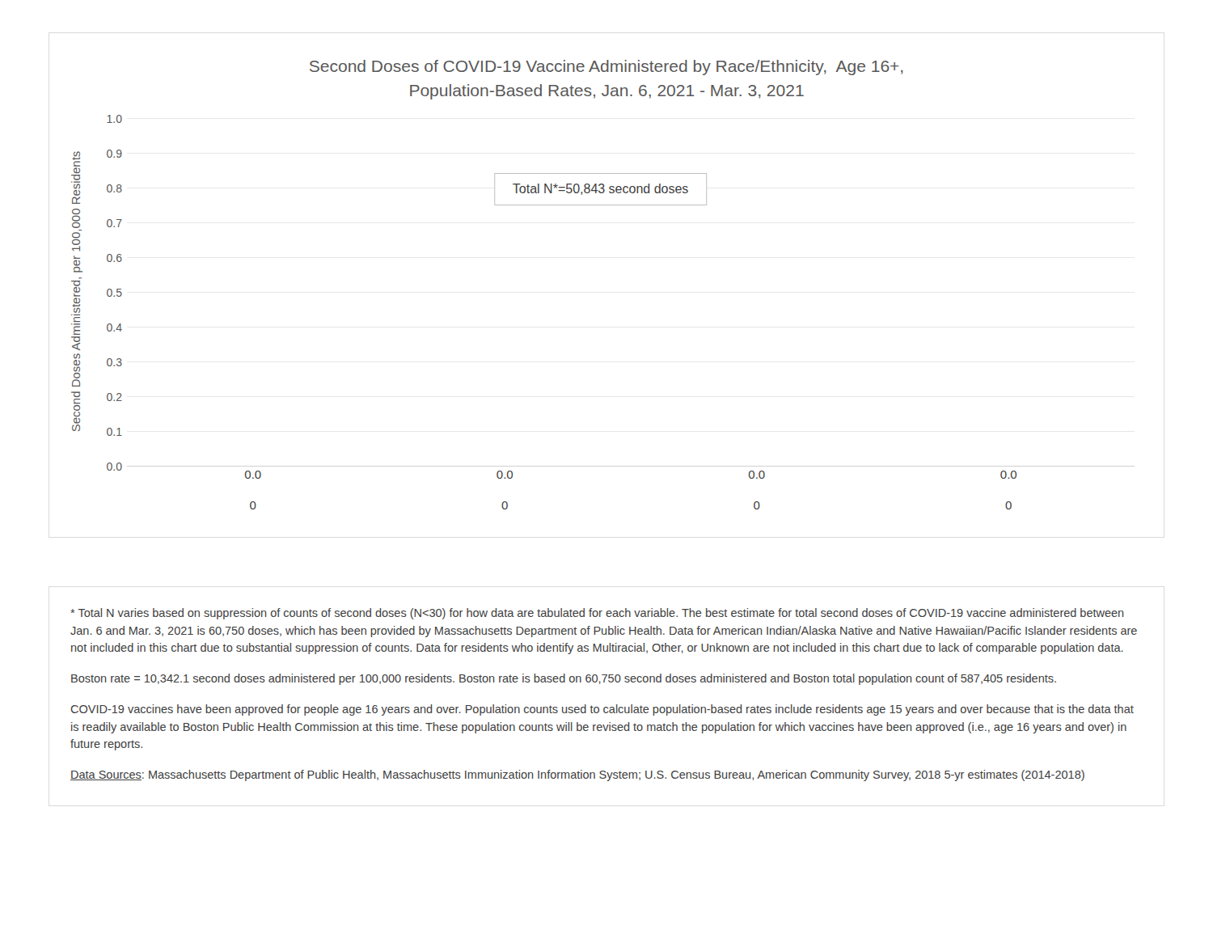Second Doses of COVID-19 Vaccine Administered by Race/Ethnicity, Age 16+,
Population-Based Rates, Jan. 6, 2021 - Mar. 3, 2021
Second Doses Administered, per 100,000 Residents
1.0
0.9
0.8
0.7
0.6
0.5
0.4
0.3
0.2
0.1
0.0
Total N*=50,843 second doses
0.0
0.0
0.0
0.0
0
0
0
0
* Total N varies based on suppression of counts of second doses (N<30) for how data are tabulated for each variable. The best estimate for total second doses of COVID-19 vaccine administered between Jan. 6 and Mar. 3, 2021 is 60,750 doses, which has been provided by Massachusetts Department of Public Health. Data for American Indian/Alaska Native and Native Hawaiian/Pacific Islander residents are not included in this chart due to substantial suppression of counts. Data for residents who identify as Multiracial, Other, or Unknown are not included in this chart due to lack of comparable population data.
Boston rate = 10,342.1 second doses administered per 100,000 residents. Boston rate is based on 60,750 second doses administered and Boston total population count of 587,405 residents.
COVID-19 vaccines have been approved for people age 16 years and over. Population counts used to calculate population-based rates include residents age 15 years and over because that is the data that is readily available to Boston Public Health Commission at this time. These population counts will be revised to match the population for which vaccines have been approved (i.e., age 16 years and over) in future reports.
Data Sources: Massachusetts Department of Public Health, Massachusetts Immunization Information System; U.S. Census Bureau, American Community Survey, 2018 5-yr estimates (2014-2018)